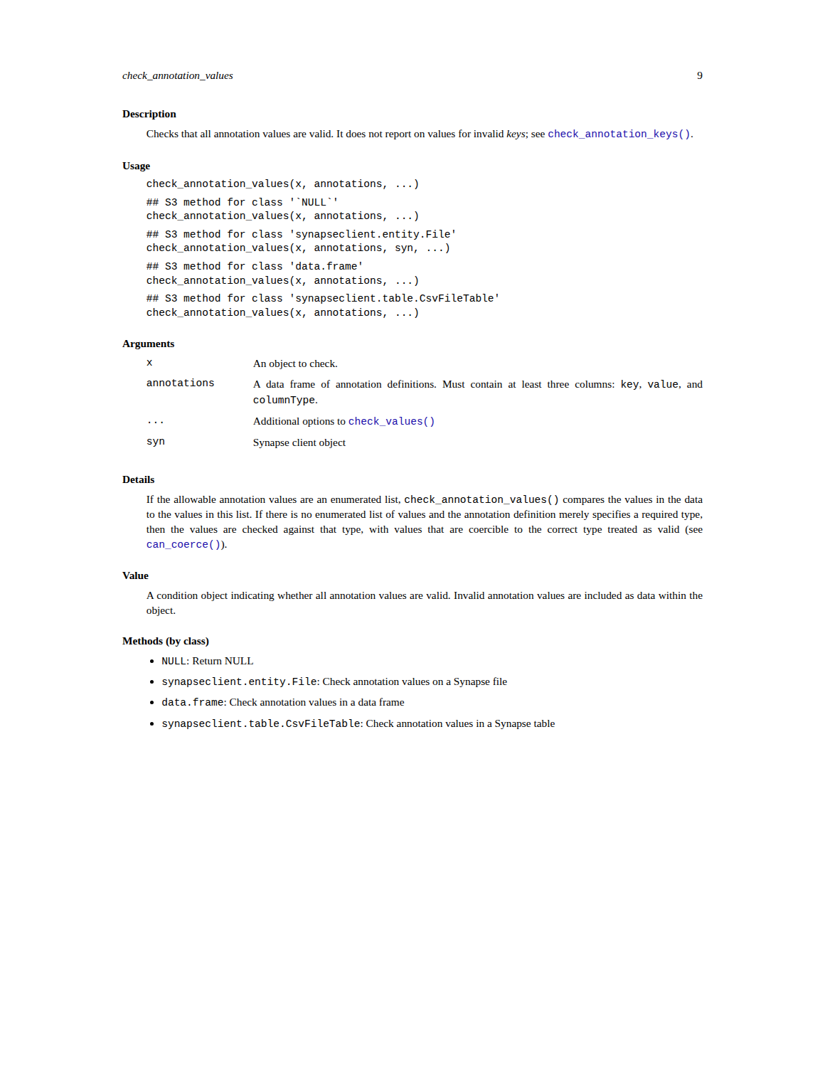check_annotation_values 9
Description
Checks that all annotation values are valid. It does not report on values for invalid keys; see check_annotation_keys().
Usage
check_annotation_values(x, annotations, ...)
## S3 method for class '`NULL`'
check_annotation_values(x, annotations, ...)
## S3 method for class 'synapseclient.entity.File'
check_annotation_values(x, annotations, syn, ...)
## S3 method for class 'data.frame'
check_annotation_values(x, annotations, ...)
## S3 method for class 'synapseclient.table.CsvFileTable'
check_annotation_values(x, annotations, ...)
Arguments
| x | An object to check. |
| annotations | A data frame of annotation definitions. Must contain at least three columns: key , value , and columnType . |
| ... | Additional options to check_values() |
| syn | Synapse client object |
Details
If the allowable annotation values are an enumerated list, check_annotation_values() compares the values in the data to the values in this list. If there is no enumerated list of values and the annotation definition merely specifies a required type, then the values are checked against that type, with values that are coercible to the correct type treated as valid (see can_coerce()).
Value
A condition object indicating whether all annotation values are valid. Invalid annotation values are included as data within the object.
Methods (by class)
NULL: Return NULL
synapseclient.entity.File: Check annotation values on a Synapse file
data.frame: Check annotation values in a data frame
synapseclient.table.CsvFileTable: Check annotation values in a Synapse table